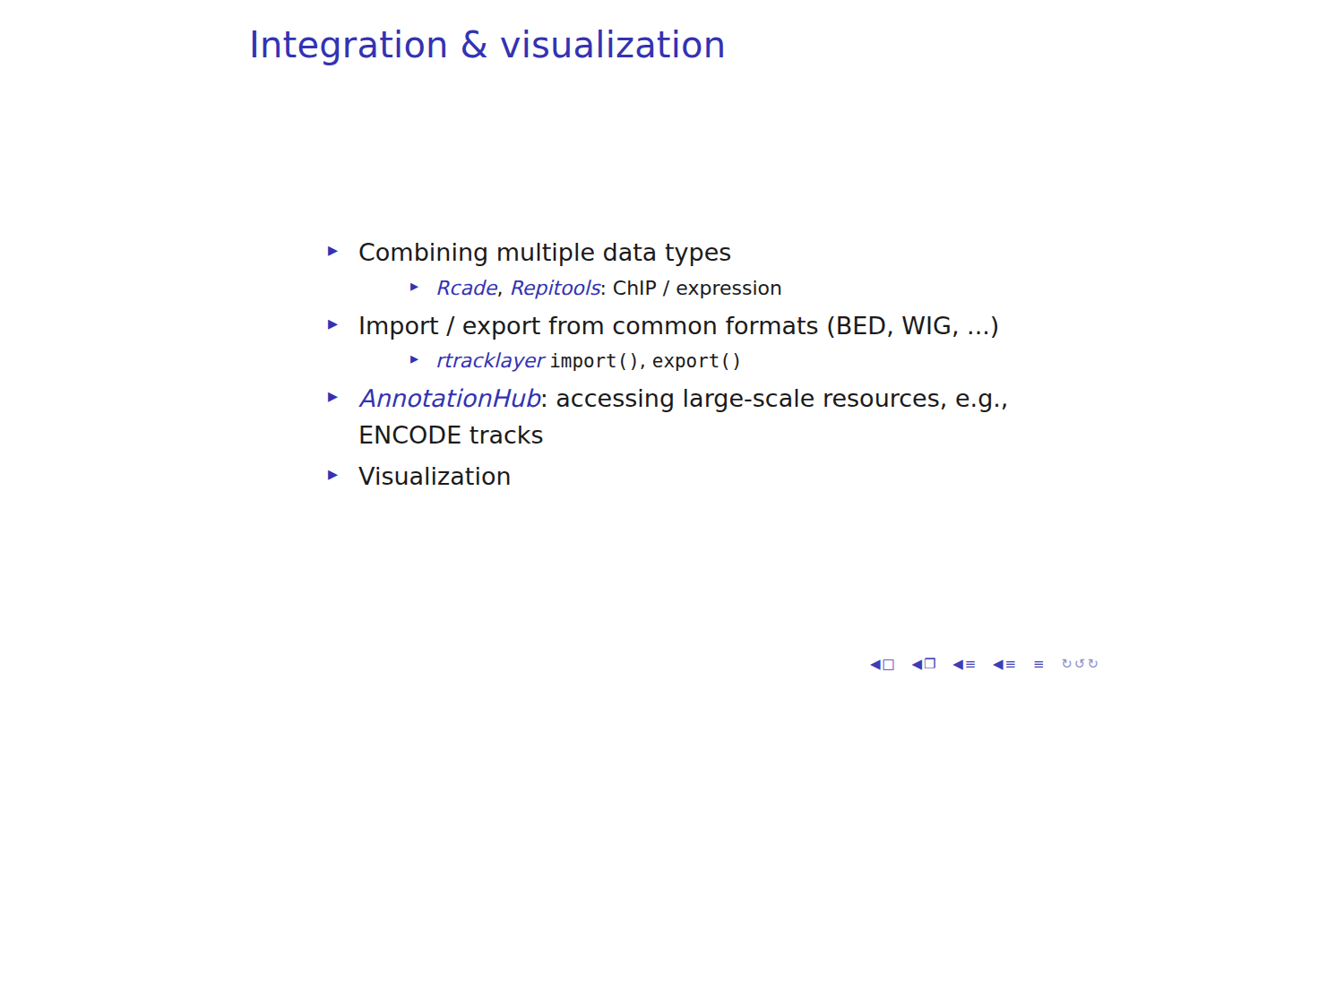Integration & visualization
Combining multiple data types
Rcade, Repitools: ChIP / expression
Import / export from common formats (BED, WIG, ...)
rtracklayer import(), export()
AnnotationHub: accessing large-scale resources, e.g.,
ENCODE tracks
Visualization
◀□ ◀❐ ◀≡ ◀≡ ≡ ↻↺↻